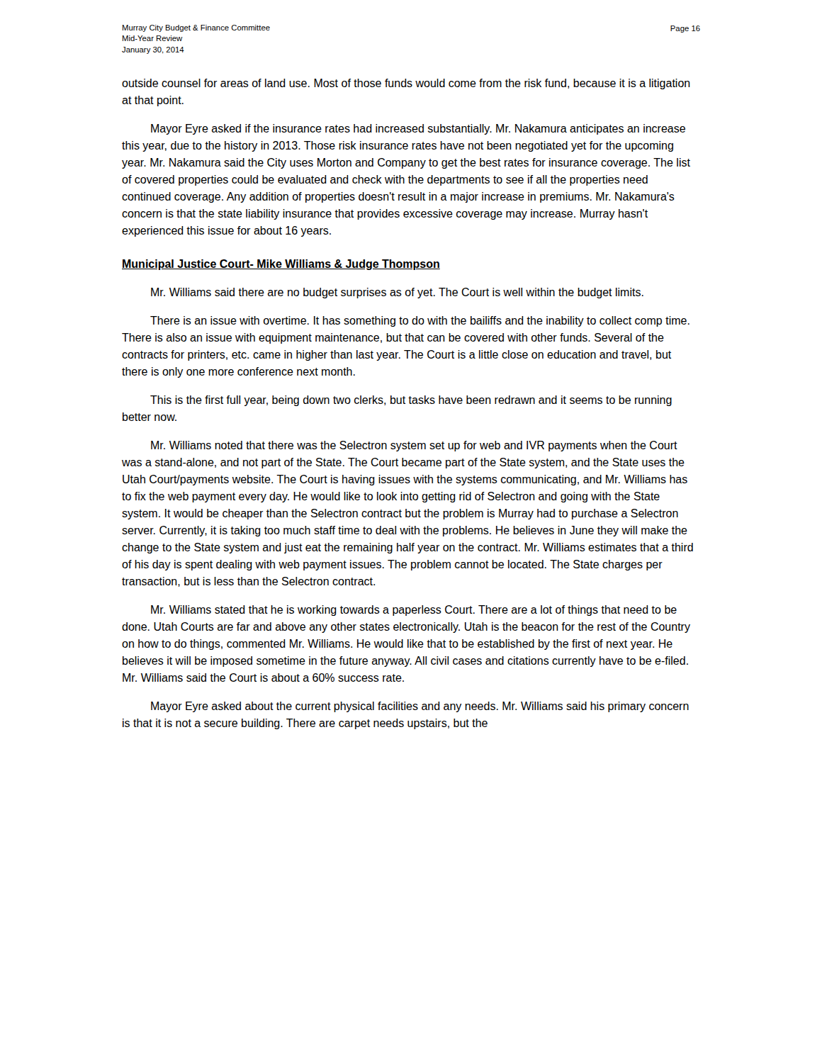Murray City Budget & Finance Committee
Mid-Year Review
January 30, 2014
Page 16
outside counsel for areas of land use. Most of those funds would come from the risk fund, because it is a litigation at that point.
Mayor Eyre asked if the insurance rates had increased substantially. Mr. Nakamura anticipates an increase this year, due to the history in 2013. Those risk insurance rates have not been negotiated yet for the upcoming year. Mr. Nakamura said the City uses Morton and Company to get the best rates for insurance coverage. The list of covered properties could be evaluated and check with the departments to see if all the properties need continued coverage. Any addition of properties doesn't result in a major increase in premiums. Mr. Nakamura's concern is that the state liability insurance that provides excessive coverage may increase. Murray hasn't experienced this issue for about 16 years.
Municipal Justice Court- Mike Williams & Judge Thompson
Mr. Williams said there are no budget surprises as of yet. The Court is well within the budget limits.
There is an issue with overtime. It has something to do with the bailiffs and the inability to collect comp time. There is also an issue with equipment maintenance, but that can be covered with other funds. Several of the contracts for printers, etc. came in higher than last year. The Court is a little close on education and travel, but there is only one more conference next month.
This is the first full year, being down two clerks, but tasks have been redrawn and it seems to be running better now.
Mr. Williams noted that there was the Selectron system set up for web and IVR payments when the Court was a stand-alone, and not part of the State. The Court became part of the State system, and the State uses the Utah Court/payments website. The Court is having issues with the systems communicating, and Mr. Williams has to fix the web payment every day. He would like to look into getting rid of Selectron and going with the State system. It would be cheaper than the Selectron contract but the problem is Murray had to purchase a Selectron server. Currently, it is taking too much staff time to deal with the problems. He believes in June they will make the change to the State system and just eat the remaining half year on the contract. Mr. Williams estimates that a third of his day is spent dealing with web payment issues. The problem cannot be located. The State charges per transaction, but is less than the Selectron contract.
Mr. Williams stated that he is working towards a paperless Court. There are a lot of things that need to be done. Utah Courts are far and above any other states electronically. Utah is the beacon for the rest of the Country on how to do things, commented Mr. Williams. He would like that to be established by the first of next year. He believes it will be imposed sometime in the future anyway. All civil cases and citations currently have to be e-filed. Mr. Williams said the Court is about a 60% success rate.
Mayor Eyre asked about the current physical facilities and any needs. Mr. Williams said his primary concern is that it is not a secure building. There are carpet needs upstairs, but the